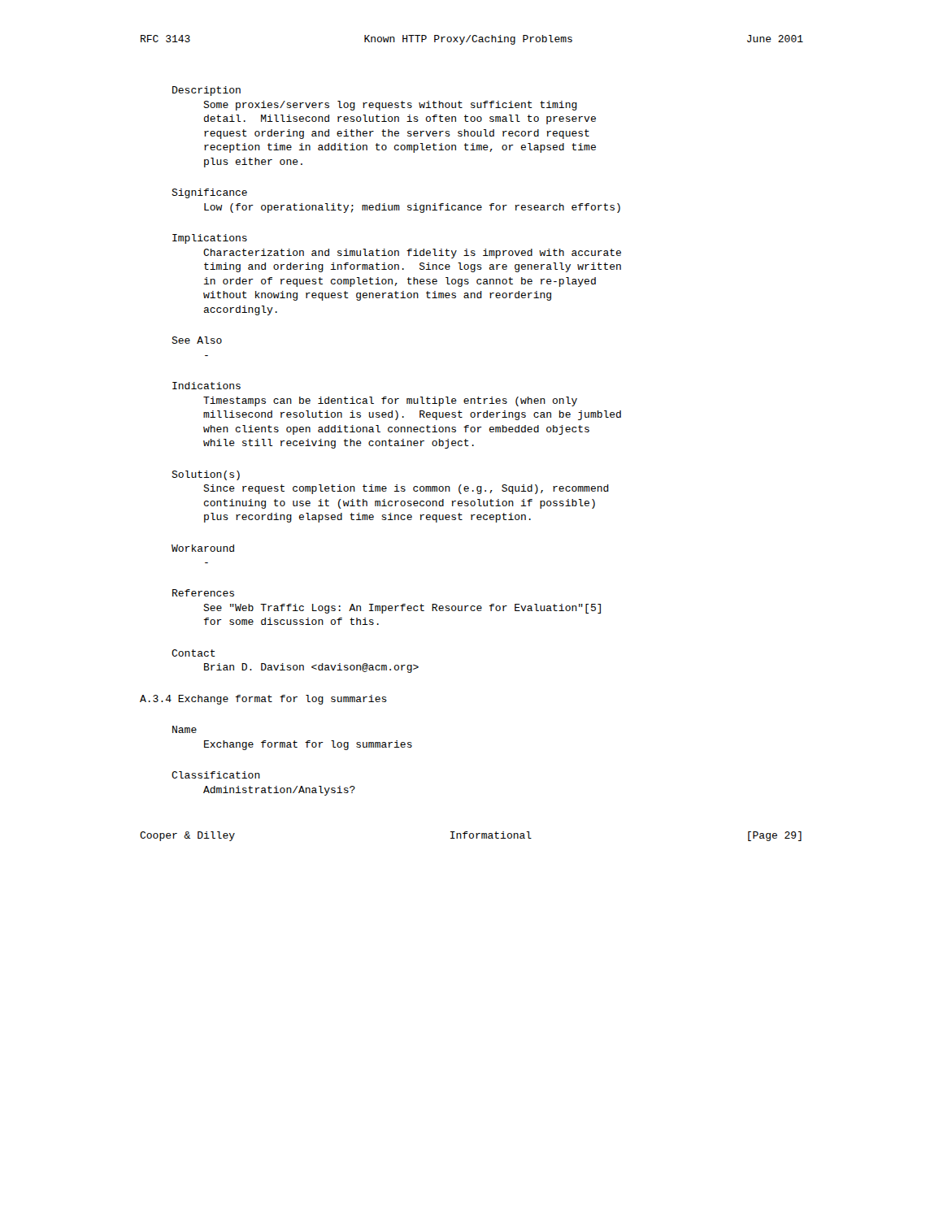RFC 3143 Known HTTP Proxy/Caching Problems June 2001
Description
Some proxies/servers log requests without sufficient timing detail. Millisecond resolution is often too small to preserve request ordering and either the servers should record request reception time in addition to completion time, or elapsed time plus either one.
Significance
Low (for operationality; medium significance for research efforts)
Implications
Characterization and simulation fidelity is improved with accurate timing and ordering information. Since logs are generally written in order of request completion, these logs cannot be re-played without knowing request generation times and reordering accordingly.
See Also
-
Indications
Timestamps can be identical for multiple entries (when only millisecond resolution is used). Request orderings can be jumbled when clients open additional connections for embedded objects while still receiving the container object.
Solution(s)
Since request completion time is common (e.g., Squid), recommend continuing to use it (with microsecond resolution if possible) plus recording elapsed time since request reception.
Workaround
-
References
See "Web Traffic Logs: An Imperfect Resource for Evaluation"[5] for some discussion of this.
Contact
Brian D. Davison <davison@acm.org>
A.3.4 Exchange format for log summaries
Name
Exchange format for log summaries
Classification
Administration/Analysis?
Cooper & Dilley Informational [Page 29]